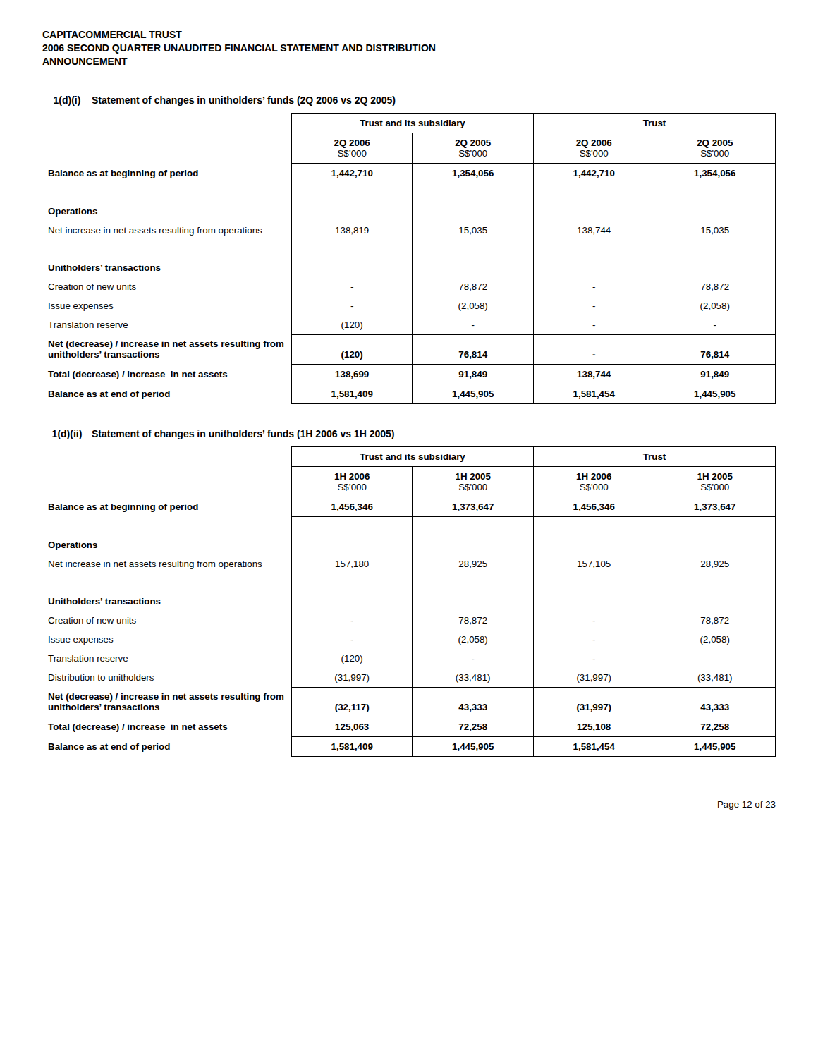CAPITACOMMERCIAL TRUST
2006 SECOND QUARTER UNAUDITED FINANCIAL STATEMENT AND DISTRIBUTION
ANNOUNCEMENT
1(d)(i) Statement of changes in unitholders’ funds (2Q 2006 vs 2Q 2005)
| | Trust and its subsidiary | Trust |
| | 2Q 2006 S$’000 | 2Q 2005 S$'000 | 2Q 2006 S$'000 | 2Q 2005 S$'000 |
| Balance as at beginning of period | 1,442,710 | 1,354,056 | 1,442,710 | 1,354,056 |
| Operations | | | | |
| Net increase in net assets resulting from operations | 138,819 | 15,035 | 138,744 | 15,035 |
| Unitholders’ transactions | | | | |
| Creation of new units | - | 78,872 | - | 78,872 |
| Issue expenses | - | (2,058) | - | (2,058) |
| Translation reserve | (120) | - | - | - |
| Net (decrease) / increase in net assets resulting from unitholders’ transactions | (120) | 76,814 | - | 76,814 |
| Total (decrease) / increase in net assets | 138,699 | 91,849 | 138,744 | 91,849 |
| Balance as at end of period | 1,581,409 | 1,445,905 | 1,581,454 | 1,445,905 |
1(d)(ii) Statement of changes in unitholders’ funds (1H 2006 vs 1H 2005)
| | Trust and its subsidiary | Trust |
| | 1H 2006 S$’000 | 1H 2005 S$'000 | 1H 2006 S$'000 | 1H 2005 S$'000 |
| Balance as at beginning of period | 1,456,346 | 1,373,647 | 1,456,346 | 1,373,647 |
| Operations | | | | |
| Net increase in net assets resulting from operations | 157,180 | 28,925 | 157,105 | 28,925 |
| Unitholders’ transactions | | | | |
| Creation of new units | - | 78,872 | - | 78,872 |
| Issue expenses | - | (2,058) | - | (2,058) |
| Translation reserve | (120) | - | - | |
| Distribution to unitholders | (31,997) | (33,481) | (31,997) | (33,481) |
| Net (decrease) / increase in net assets resulting from unitholders’ transactions | (32,117) | 43,333 | (31,997) | 43,333 |
| Total (decrease) / increase in net assets | 125,063 | 72,258 | 125,108 | 72,258 |
| Balance as at end of period | 1,581,409 | 1,445,905 | 1,581,454 | 1,445,905 |
Page 12 of 23